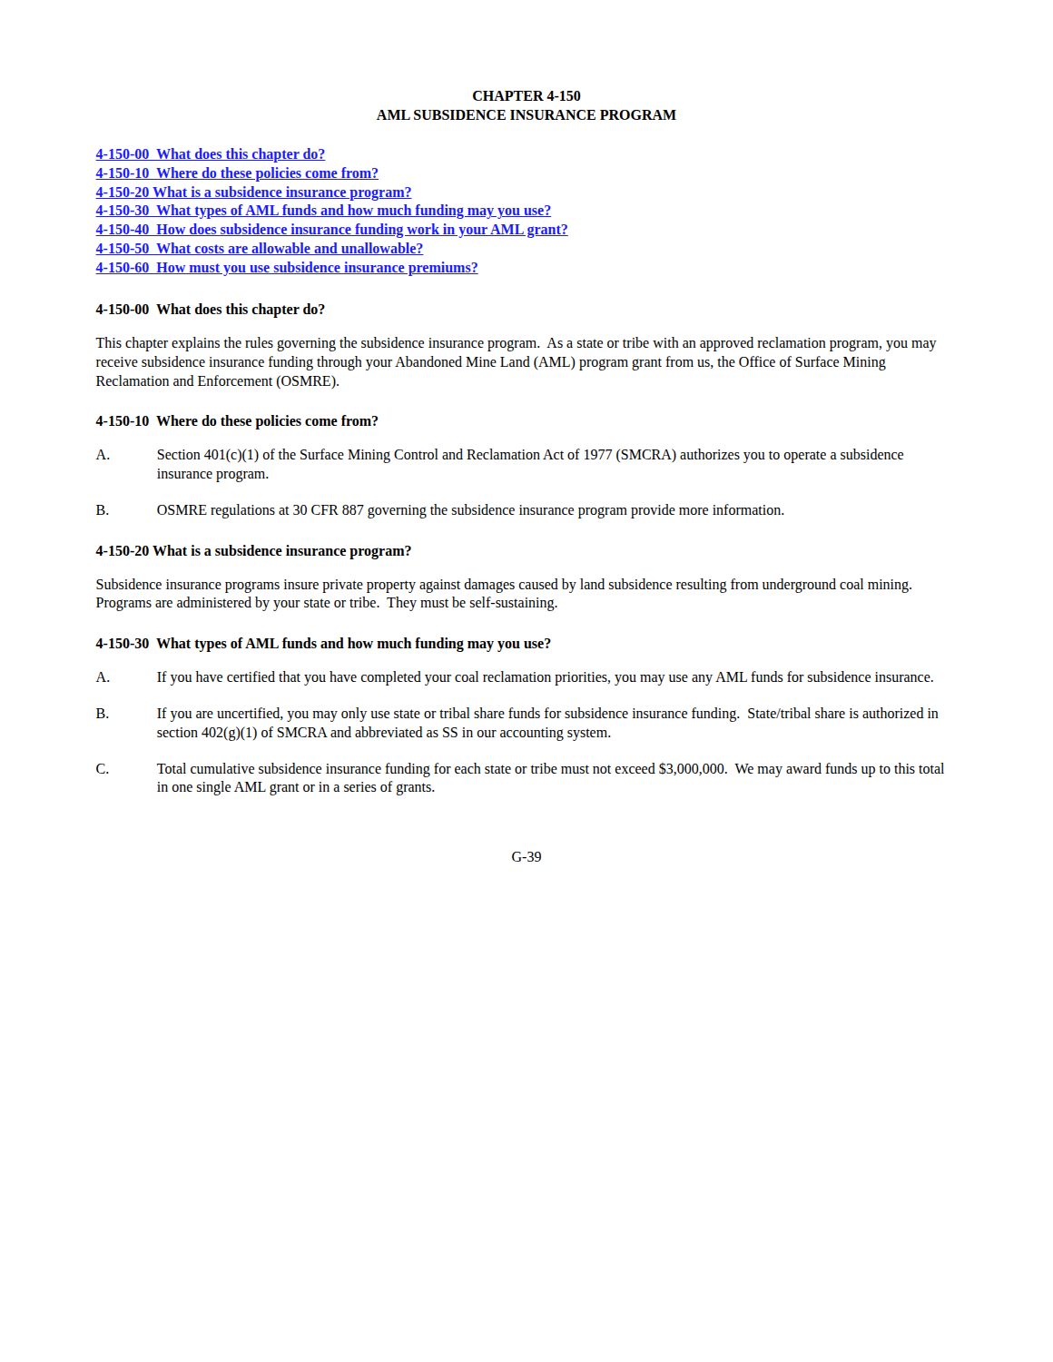CHAPTER 4-150
AML SUBSIDENCE INSURANCE PROGRAM
4-150-00 What does this chapter do?
4-150-10 Where do these policies come from?
4-150-20 What is a subsidence insurance program?
4-150-30 What types of AML funds and how much funding may you use?
4-150-40 How does subsidence insurance funding work in your AML grant?
4-150-50 What costs are allowable and unallowable?
4-150-60 How must you use subsidence insurance premiums?
4-150-00 What does this chapter do?
This chapter explains the rules governing the subsidence insurance program. As a state or tribe with an approved reclamation program, you may receive subsidence insurance funding through your Abandoned Mine Land (AML) program grant from us, the Office of Surface Mining Reclamation and Enforcement (OSMRE).
4-150-10 Where do these policies come from?
A.
Section 401(c)(1) of the Surface Mining Control and Reclamation Act of 1977 (SMCRA) authorizes you to operate a subsidence insurance program.
B.
OSMRE regulations at 30 CFR 887 governing the subsidence insurance program provide more information.
4-150-20 What is a subsidence insurance program?
Subsidence insurance programs insure private property against damages caused by land subsidence resulting from underground coal mining. Programs are administered by your state or tribe. They must be self-sustaining.
4-150-30 What types of AML funds and how much funding may you use?
A.
If you have certified that you have completed your coal reclamation priorities, you may use any AML funds for subsidence insurance.
B.
If you are uncertified, you may only use state or tribal share funds for subsidence insurance funding. State/tribal share is authorized in section 402(g)(1) of SMCRA and abbreviated as SS in our accounting system.
C.
Total cumulative subsidence insurance funding for each state or tribe must not exceed $3,000,000. We may award funds up to this total in one single AML grant or in a series of grants.
G-39